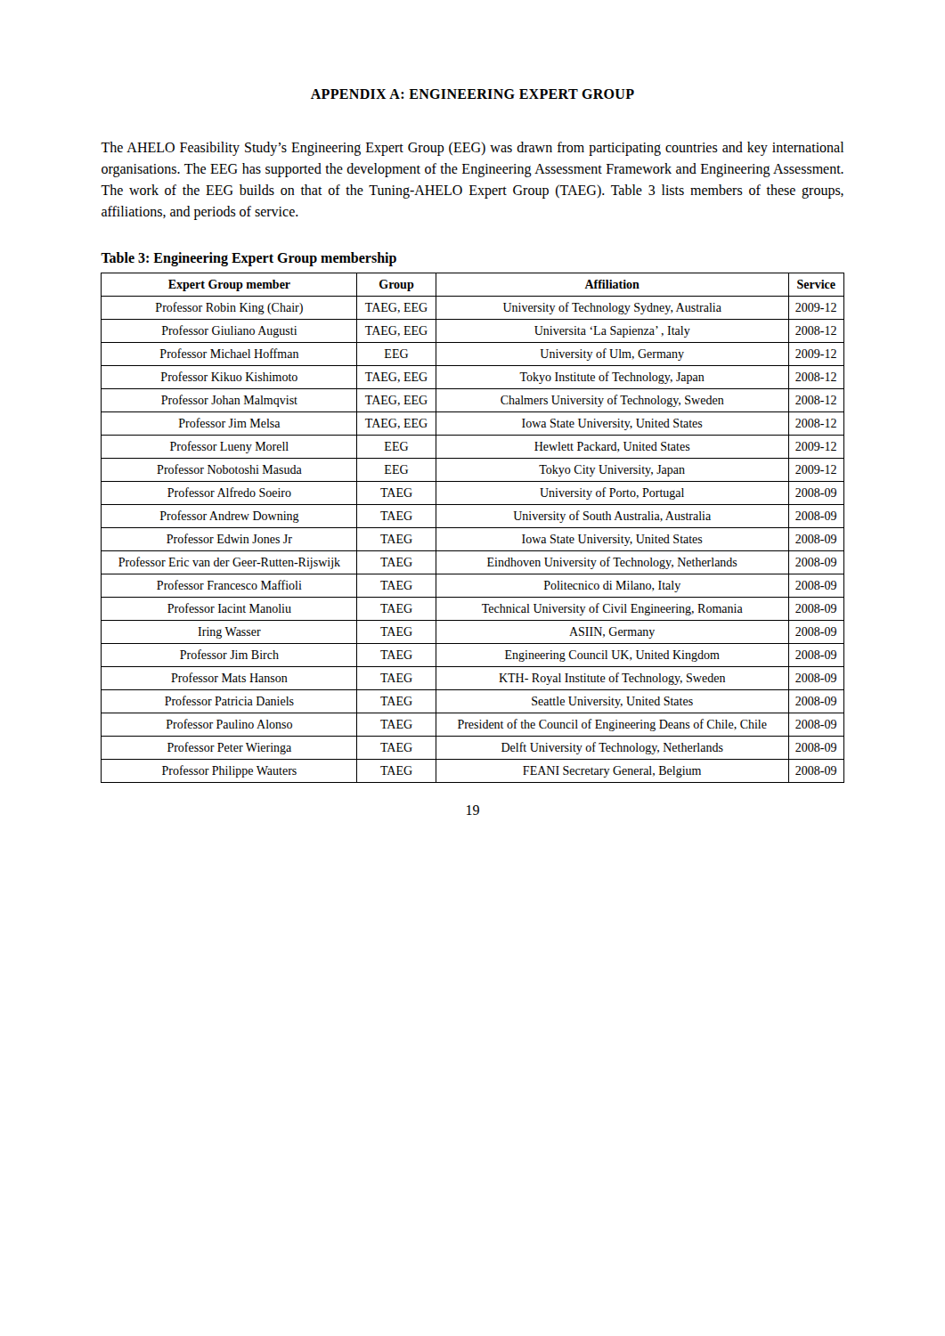Appendix A: Engineering Expert Group
The AHELO Feasibility Study’s Engineering Expert Group (EEG) was drawn from participating countries and key international organisations. The EEG has supported the development of the Engineering Assessment Framework and Engineering Assessment. The work of the EEG builds on that of the Tuning-AHELO Expert Group (TAEG). Table 3 lists members of these groups, affiliations, and periods of service.
Table 3: Engineering Expert Group membership
| Expert Group member | Group | Affiliation | Service |
| --- | --- | --- | --- |
| Professor Robin King (Chair) | TAEG, EEG | University of Technology Sydney, Australia | 2009-12 |
| Professor Giuliano Augusti | TAEG, EEG | Universita ‘La Sapienza’ , Italy | 2008-12 |
| Professor Michael Hoffman | EEG | University of Ulm, Germany | 2009-12 |
| Professor Kikuo Kishimoto | TAEG, EEG | Tokyo Institute of Technology, Japan | 2008-12 |
| Professor Johan Malmqvist | TAEG, EEG | Chalmers University of Technology, Sweden | 2008-12 |
| Professor Jim Melsa | TAEG, EEG | Iowa State University, United States | 2008-12 |
| Professor Lueny Morell | EEG | Hewlett Packard, United States | 2009-12 |
| Professor Nobotoshi Masuda | EEG | Tokyo City University, Japan | 2009-12 |
| Professor Alfredo Soeiro | TAEG | University of Porto, Portugal | 2008-09 |
| Professor Andrew Downing | TAEG | University of South Australia, Australia | 2008-09 |
| Professor Edwin Jones Jr | TAEG | Iowa State University, United States | 2008-09 |
| Professor Eric van der Geer-Rutten-Rijswijk | TAEG | Eindhoven University of Technology, Netherlands | 2008-09 |
| Professor Francesco Maffioli | TAEG | Politecnico di Milano, Italy | 2008-09 |
| Professor Iacint Manoliu | TAEG | Technical University of Civil Engineering, Romania | 2008-09 |
| Iring Wasser | TAEG | ASIIN, Germany | 2008-09 |
| Professor Jim Birch | TAEG | Engineering Council UK, United Kingdom | 2008-09 |
| Professor Mats Hanson | TAEG | KTH- Royal Institute of Technology, Sweden | 2008-09 |
| Professor Patricia Daniels | TAEG | Seattle University, United States | 2008-09 |
| Professor Paulino Alonso | TAEG | President of the Council of Engineering Deans of Chile, Chile | 2008-09 |
| Professor Peter Wieringa | TAEG | Delft University of Technology, Netherlands | 2008-09 |
| Professor Philippe Wauters | TAEG | FEANI Secretary General, Belgium | 2008-09 |
19